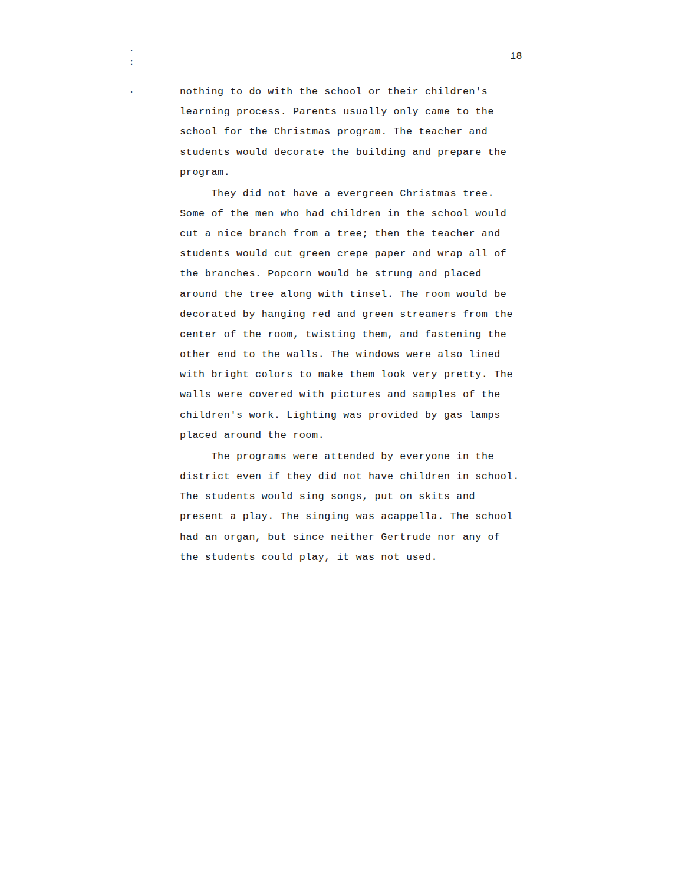.
:
.
18
nothing to do with the school or their children's learning process. Parents usually only came to the school for the Christmas program. The teacher and students would decorate the building and prepare the program.
They did not have a evergreen Christmas tree. Some of the men who had children in the school would cut a nice branch from a tree; then the teacher and students would cut green crepe paper and wrap all of the branches. Popcorn would be strung and placed around the tree along with tinsel. The room would be decorated by hanging red and green streamers from the center of the room, twisting them, and fastening the other end to the walls. The windows were also lined with bright colors to make them look very pretty. The walls were covered with pictures and samples of the children's work. Lighting was provided by gas lamps placed around the room.
The programs were attended by everyone in the district even if they did not have children in school. The students would sing songs, put on skits and present a play. The singing was acappella. The school had an organ, but since neither Gertrude nor any of the students could play, it was not used.